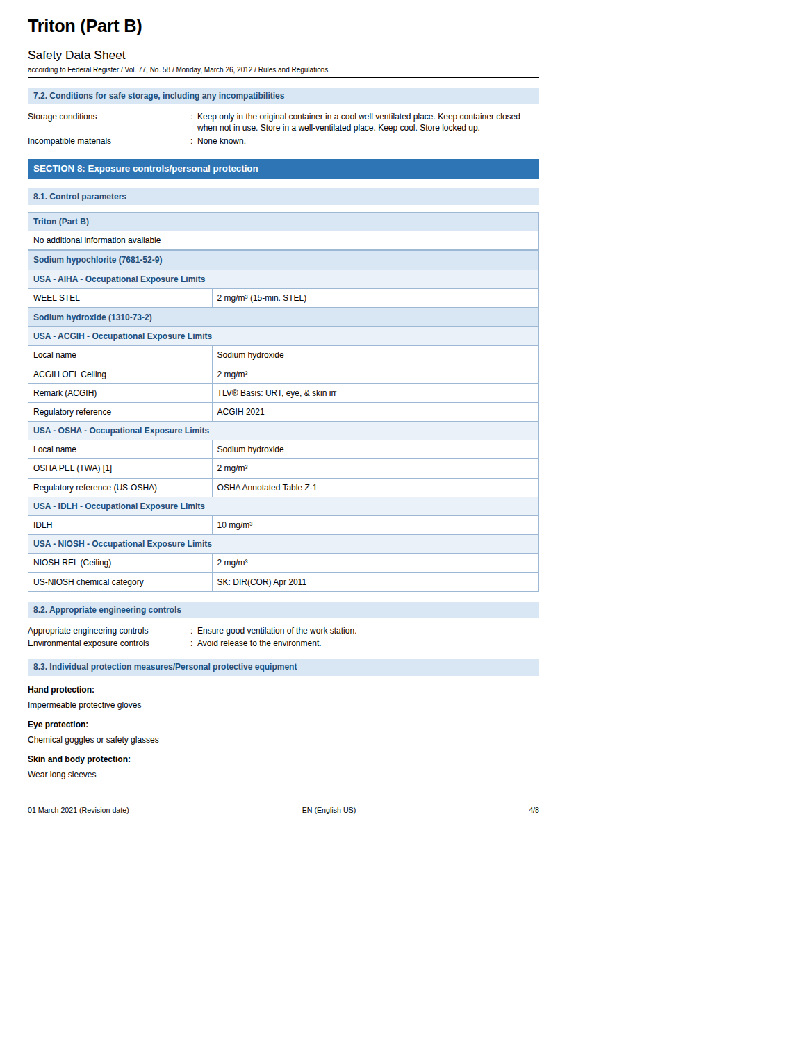Triton (Part B)
Safety Data Sheet
according to Federal Register / Vol. 77, No. 58 / Monday, March 26, 2012 / Rules and Regulations
7.2. Conditions for safe storage, including any incompatibilities
Storage conditions
:
Keep only in the original container in a cool well ventilated place. Keep container closed when not in use. Store in a well-ventilated place. Keep cool. Store locked up.
Incompatible materials
:
None known.
SECTION 8: Exposure controls/personal protection
8.1. Control parameters
| Triton (Part B) |
| No additional information available |
| Sodium hypochlorite (7681-52-9) |
| USA - AIHA - Occupational Exposure Limits |
| WEEL STEL | 2 mg/m³ (15-min. STEL) |
| Sodium hydroxide (1310-73-2) |
| USA - ACGIH - Occupational Exposure Limits |
| Local name | Sodium hydroxide |
| ACGIH OEL Ceiling | 2 mg/m³ |
| Remark (ACGIH) | TLV® Basis: URT, eye, & skin irr |
| Regulatory reference | ACGIH 2021 |
| USA - OSHA - Occupational Exposure Limits |
| Local name | Sodium hydroxide |
| OSHA PEL (TWA) [1] | 2 mg/m³ |
| Regulatory reference (US-OSHA) | OSHA Annotated Table Z-1 |
| USA - IDLH - Occupational Exposure Limits |
| IDLH | 10 mg/m³ |
| USA - NIOSH - Occupational Exposure Limits |
| NIOSH REL (Ceiling) | 2 mg/m³ |
| US-NIOSH chemical category | SK: DIR(COR) Apr 2011 |
8.2. Appropriate engineering controls
Appropriate engineering controls
:
Ensure good ventilation of the work station.
Environmental exposure controls
:
Avoid release to the environment.
8.3. Individual protection measures/Personal protective equipment
Hand protection:
Impermeable protective gloves
Eye protection:
Chemical goggles or safety glasses
Skin and body protection:
Wear long sleeves
01 March 2021 (Revision date)
EN (English US)
4/8